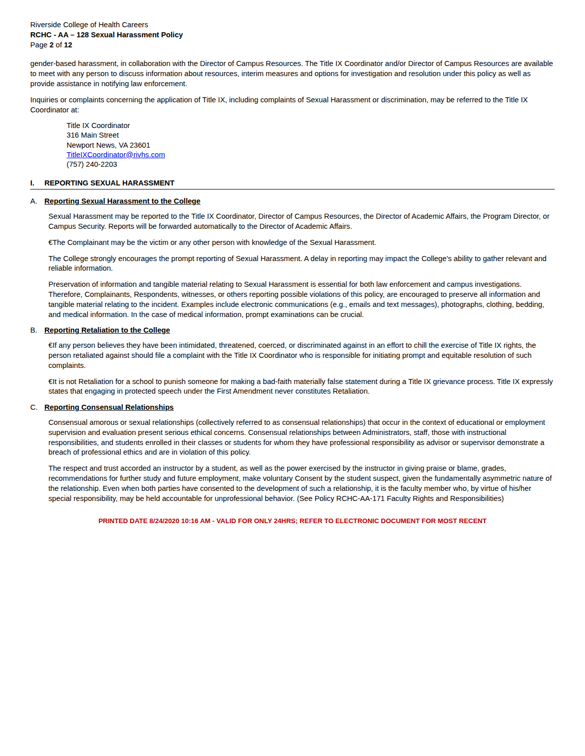Riverside College of Health Careers
RCHC - AA – 128 Sexual Harassment Policy
Page 2 of 12
gender-based harassment, in collaboration with the Director of Campus Resources. The Title IX Coordinator and/or Director of Campus Resources are available to meet with any person to discuss information about resources, interim measures and options for investigation and resolution under this policy as well as provide assistance in notifying law enforcement.
Inquiries or complaints concerning the application of Title IX, including complaints of Sexual Harassment or discrimination, may be referred to the Title IX Coordinator at:
Title IX Coordinator
316 Main Street
Newport News, VA 23601
TitleIXCoordinator@rivhs.com
(757) 240-2203
I. REPORTING SEXUAL HARASSMENT
A. Reporting Sexual Harassment to the College
Sexual Harassment may be reported to the Title IX Coordinator, Director of Campus Resources, the Director of Academic Affairs, the Program Director, or Campus Security. Reports will be forwarded automatically to the Director of Academic Affairs.
€The Complainant may be the victim or any other person with knowledge of the Sexual Harassment.
The College strongly encourages the prompt reporting of Sexual Harassment. A delay in reporting may impact the College's ability to gather relevant and reliable information.
Preservation of information and tangible material relating to Sexual Harassment is essential for both law enforcement and campus investigations. Therefore, Complainants, Respondents, witnesses, or others reporting possible violations of this policy, are encouraged to preserve all information and tangible material relating to the incident. Examples include electronic communications (e.g., emails and text messages), photographs, clothing, bedding, and medical information. In the case of medical information, prompt examinations can be crucial.
B. Reporting Retaliation to the College
€If any person believes they have been intimidated, threatened, coerced, or discriminated against in an effort to chill the exercise of Title IX rights, the person retaliated against should file a complaint with the Title IX Coordinator who is responsible for initiating prompt and equitable resolution of such complaints.
€It is not Retaliation for a school to punish someone for making a bad-faith materially false statement during a Title IX grievance process. Title IX expressly states that engaging in protected speech under the First Amendment never constitutes Retaliation.
C. Reporting Consensual Relationships
Consensual amorous or sexual relationships (collectively referred to as consensual relationships) that occur in the context of educational or employment supervision and evaluation present serious ethical concerns. Consensual relationships between Administrators, staff, those with instructional responsibilities, and students enrolled in their classes or students for whom they have professional responsibility as advisor or supervisor demonstrate a breach of professional ethics and are in violation of this policy.
The respect and trust accorded an instructor by a student, as well as the power exercised by the instructor in giving praise or blame, grades, recommendations for further study and future employment, make voluntary Consent by the student suspect, given the fundamentally asymmetric nature of the relationship. Even when both parties have consented to the development of such a relationship, it is the faculty member who, by virtue of his/her special responsibility, may be held accountable for unprofessional behavior. (See Policy RCHC-AA-171 Faculty Rights and Responsibilities)
PRINTED DATE 8/24/2020 10:16 AM - VALID FOR ONLY 24HRS; REFER TO ELECTRONIC DOCUMENT FOR MOST RECENT